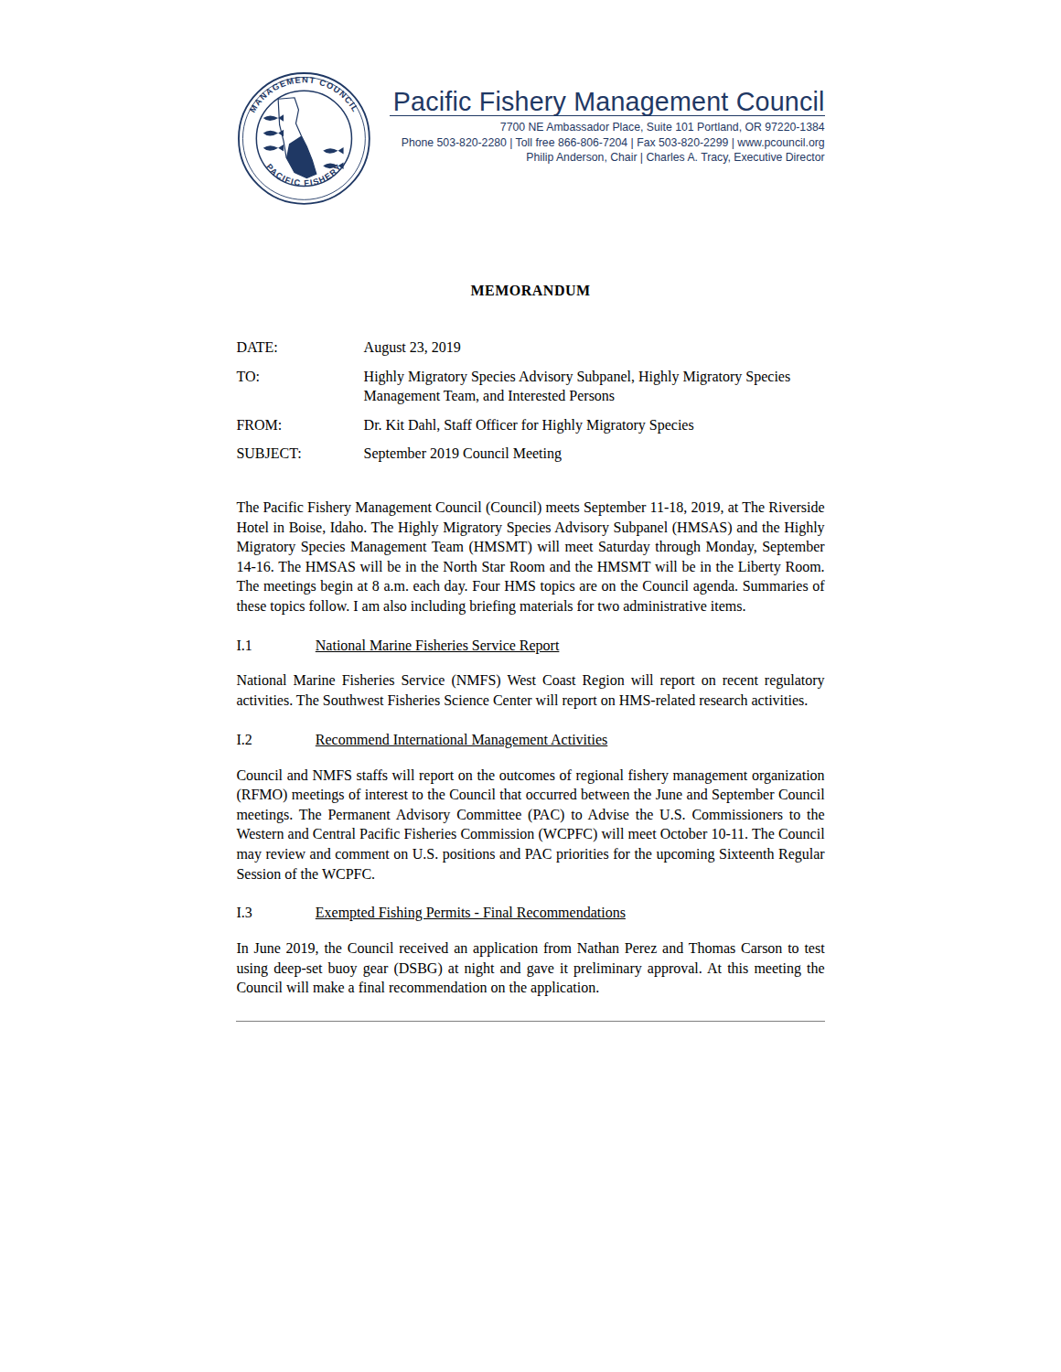MANAGEMENT COUNCIL PACIFIC FISHERY
Pacific Fishery Management Council
7700 NE Ambassador Place, Suite 101 Portland, OR 97220-1384
Phone 503-820-2280 | Toll free 866-806-7204 | Fax 503-820-2299 | www.pcouncil.org
Philip Anderson, Chair | Charles A. Tracy, Executive Director
MEMORANDUM
| DATE: | August 23, 2019 |
| TO: | Highly Migratory Species Advisory Subpanel, Highly Migratory Species Management Team, and Interested Persons |
| FROM: | Dr. Kit Dahl, Staff Officer for Highly Migratory Species |
| SUBJECT: | September 2019 Council Meeting |
The Pacific Fishery Management Council (Council) meets September 11-18, 2019, at The Riverside Hotel in Boise, Idaho. The Highly Migratory Species Advisory Subpanel (HMSAS) and the Highly Migratory Species Management Team (HMSMT) will meet Saturday through Monday, September 14-16. The HMSAS will be in the North Star Room and the HMSMT will be in the Liberty Room. The meetings begin at 8 a.m. each day. Four HMS topics are on the Council agenda. Summaries of these topics follow. I am also including briefing materials for two administrative items.
I.1 National Marine Fisheries Service Report
National Marine Fisheries Service (NMFS) West Coast Region will report on recent regulatory activities. The Southwest Fisheries Science Center will report on HMS-related research activities.
I.2 Recommend International Management Activities
Council and NMFS staffs will report on the outcomes of regional fishery management organization (RFMO) meetings of interest to the Council that occurred between the June and September Council meetings. The Permanent Advisory Committee (PAC) to Advise the U.S. Commissioners to the Western and Central Pacific Fisheries Commission (WCPFC) will meet October 10-11. The Council may review and comment on U.S. positions and PAC priorities for the upcoming Sixteenth Regular Session of the WCPFC.
I.3 Exempted Fishing Permits - Final Recommendations
In June 2019, the Council received an application from Nathan Perez and Thomas Carson to test using deep-set buoy gear (DSBG) at night and gave it preliminary approval. At this meeting the Council will make a final recommendation on the application.